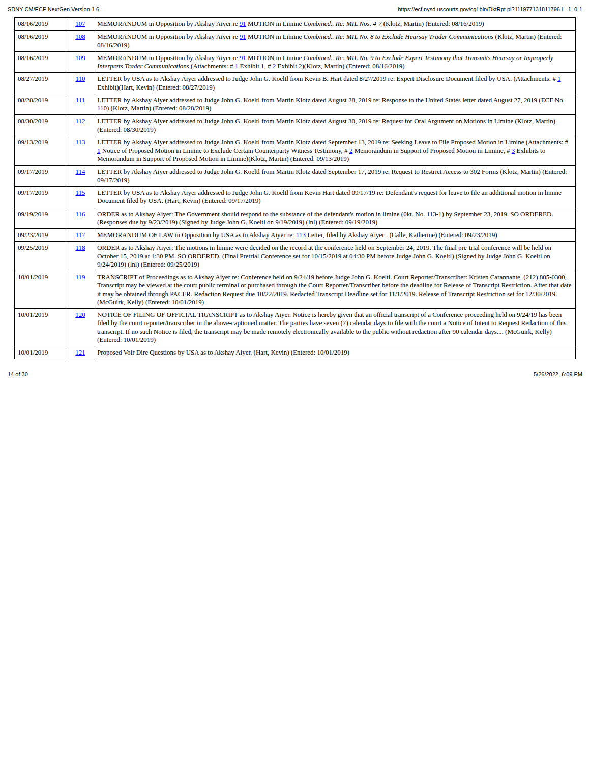SDNY CM/ECF NextGen Version 1.6
https://ecf.nysd.uscourts.gov/cgi-bin/DktRpt.pl?111977131811796-L_1_0-1
| 08/16/2019 | 107 | MEMORANDUM in Opposition by Akshay Aiyer re 91 MOTION in Limine Combined.. Re: MIL Nos. 4-7 (Klotz, Martin) (Entered: 08/16/2019) |
| 08/16/2019 | 108 | MEMORANDUM in Opposition by Akshay Aiyer re 91 MOTION in Limine Combined.. Re: MIL No. 8 to Exclude Hearsay Trader Communications (Klotz, Martin) (Entered: 08/16/2019) |
| 08/16/2019 | 109 | MEMORANDUM in Opposition by Akshay Aiyer re 91 MOTION in Limine Combined.. Re: MIL No. 9 to Exclude Expert Testimony that Transmits Hearsay or Improperly Interprets Trader Communications (Attachments: # 1 Exhibit 1, # 2 Exhibit 2)(Klotz, Martin) (Entered: 08/16/2019) |
| 08/27/2019 | 110 | LETTER by USA as to Akshay Aiyer addressed to Judge John G. Koeltl from Kevin B. Hart dated 8/27/2019 re: Expert Disclosure Document filed by USA. (Attachments: # 1 Exhibit)(Hart, Kevin) (Entered: 08/27/2019) |
| 08/28/2019 | 111 | LETTER by Akshay Aiyer addressed to Judge John G. Koeltl from Martin Klotz dated August 28, 2019 re: Response to the United States letter dated August 27, 2019 (ECF No. 110) (Klotz, Martin) (Entered: 08/28/2019) |
| 08/30/2019 | 112 | LETTER by Akshay Aiyer addressed to Judge John G. Koeltl from Martin Klotz dated August 30, 2019 re: Request for Oral Argument on Motions in Limine (Klotz, Martin) (Entered: 08/30/2019) |
| 09/13/2019 | 113 | LETTER by Akshay Aiyer addressed to Judge John G. Koeltl from Martin Klotz dated September 13, 2019 re: Seeking Leave to File Proposed Motion in Limine (Attachments: # 1 Notice of Proposed Motion in Limine to Exclude Certain Counterparty Witness Testimony, # 2 Memorandum in Support of Proposed Motion in Limine, # 3 Exhibits to Memorandum in Support of Proposed Motion in Limine)(Klotz, Martin) (Entered: 09/13/2019) |
| 09/17/2019 | 114 | LETTER by Akshay Aiyer addressed to Judge John G. Koeltl from Martin Klotz dated September 17, 2019 re: Request to Restrict Access to 302 Forms (Klotz, Martin) (Entered: 09/17/2019) |
| 09/17/2019 | 115 | LETTER by USA as to Akshay Aiyer addressed to Judge John G. Koeltl from Kevin Hart dated 09/17/19 re: Defendant's request for leave to file an additional motion in limine Document filed by USA. (Hart, Kevin) (Entered: 09/17/2019) |
| 09/19/2019 | 116 | ORDER as to Akshay Aiyer: The Government should respond to the substance of the defendant's motion in limine (0kt. No. 113-1) by September 23, 2019. SO ORDERED. (Responses due by 9/23/2019) (Signed by Judge John G. Koeltl on 9/19/2019) (lnl) (Entered: 09/19/2019) |
| 09/23/2019 | 117 | MEMORANDUM OF LAW in Opposition by USA as to Akshay Aiyer re: 113 Letter, filed by Akshay Aiyer . (Calle, Katherine) (Entered: 09/23/2019) |
| 09/25/2019 | 118 | ORDER as to Akshay Aiyer: The motions in limine were decided on the record at the conference held on September 24, 2019. The final pre-trial conference will be held on October 15, 2019 at 4:30 PM. SO ORDERED. (Final Pretrial Conference set for 10/15/2019 at 04:30 PM before Judge John G. Koeltl) (Signed by Judge John G. Koeltl on 9/24/2019) (lnl) (Entered: 09/25/2019) |
| 10/01/2019 | 119 | TRANSCRIPT of Proceedings as to Akshay Aiyer re: Conference held on 9/24/19 before Judge John G. Koeltl. Court Reporter/Transcriber: Kristen Carannante, (212) 805-0300, Transcript may be viewed at the court public terminal or purchased through the Court Reporter/Transcriber before the deadline for Release of Transcript Restriction. After that date it may be obtained through PACER. Redaction Request due 10/22/2019. Redacted Transcript Deadline set for 11/1/2019. Release of Transcript Restriction set for 12/30/2019. (McGuirk, Kelly) (Entered: 10/01/2019) |
| 10/01/2019 | 120 | NOTICE OF FILING OF OFFICIAL TRANSCRIPT as to Akshay Aiyer. Notice is hereby given that an official transcript of a Conference proceeding held on 9/24/19 has been filed by the court reporter/transcriber in the above-captioned matter. The parties have seven (7) calendar days to file with the court a Notice of Intent to Request Redaction of this transcript. If no such Notice is filed, the transcript may be made remotely electronically available to the public without redaction after 90 calendar days.... (McGuirk, Kelly) (Entered: 10/01/2019) |
| 10/01/2019 | 121 | Proposed Voir Dire Questions by USA as to Akshay Aiyer. (Hart, Kevin) (Entered: 10/01/2019) |
14 of 30
5/26/2022, 6:09 PM